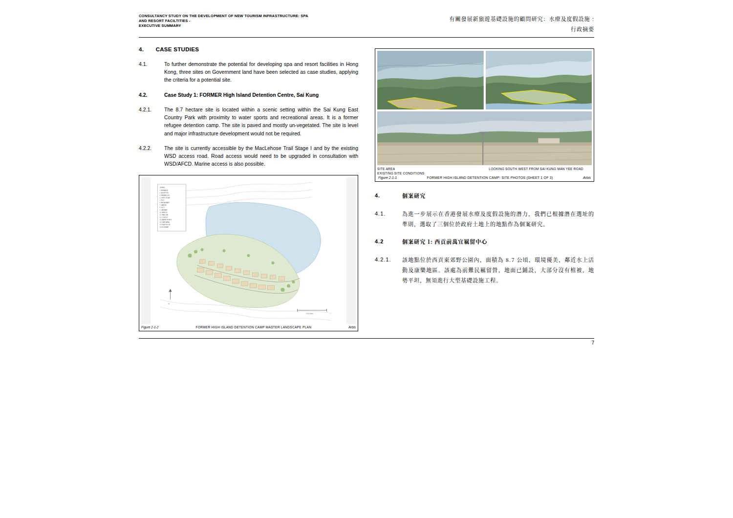CONSULTANCY STUDY ON THE DEVELOPMENT OF NEW TOURISM INFRASTRUCTURE: SPA
AND RESORT FACILTITIES -
EXECUTIVE SUMMARY
有關發展新旅遊基礎設施的顧問研究：水療及度假設施 :
行政摘要
4. CASE STUDIES
4.1.
To further demonstrate the potential for developing spa and resort facilities in Hong Kong, three sites on Government land have been selected as case studies, applying the criteria for a potential site.
4.2.
Case Study 1: FORMER High Island Detention Centre, Sai Kung
4.2.1.
The 8.7 hectare site is located within a scenic setting within the Sai Kung East Country Park with proximity to water sports and recreational areas. It is a former refugee detention camp. The site is paved and mostly un-vegetated. The site is level and major infrastructure development would not be required.
4.2.2.
The site is currently accessible by the MacLehose Trail Stage I and by the existing WSD access road. Road access would need to be upgraded in consultation with WSD/AFCD. Marine access is also possible.
LEGEND 1. ENTRANCE 2. RECEPTION 3. SPA PAVILION 4. GUEST VILLAS 5. POOL 6. RESTAURANT 7. GARDEN 8. JETTY 9. CAR PARK 10. SERVICE 11. TRAIL LINK 12. LOOKOUT 13. WATER SPORTS 14. STAFF AREA 15. PLANT ROOM 16. BOUNDARY N 0 50 100m
Figure 2-1-2 FORMER HIGH ISLAND DETENTION CAMP MASTER LANDSCAPE PLAN Arbis
SITE AREA
LOOKING SOUTH WEST FROM SAI KUNG MAN YEE ROAD
EXISTING SITE CONDITIONS
Figure 2-1-1 FORMER HIGH ISLAND DETENTION CAMP: SITE PHOTOS (SHEET 1 OF 3) Arbis
4.
個案研究
4.1.
為進一步展示在香港發展水療及度假設施的潛力，我們已根據潛在選址的準則，選取了三個位於政府土地上的地點作為個案研究。
4.2
個案研究 1: 西貢前萬宜羈留中心
4.2.1.
該地點位於西貢東郊野公園內，面積為 8.7 公頃，環境優美，鄰近水上活動及康樂地區。該處為前難民羈留營，地面已鋪設，大部分沒有植被，地勢平坦，無須進行大型基礎設施工程。
7